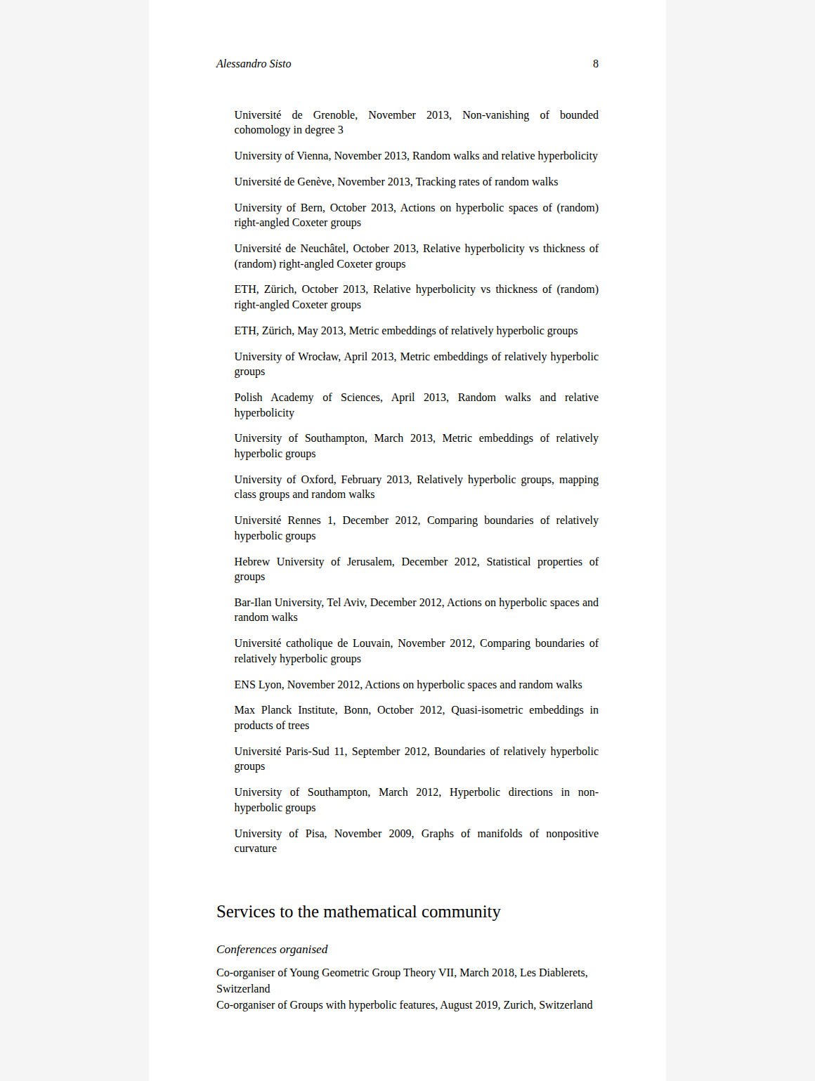Alessandro Sisto 8
Université de Grenoble, November 2013, Non-vanishing of bounded cohomology in degree 3
University of Vienna, November 2013, Random walks and relative hyperbolicity
Université de Genève, November 2013, Tracking rates of random walks
University of Bern, October 2013, Actions on hyperbolic spaces of (random) right-angled Coxeter groups
Université de Neuchâtel, October 2013, Relative hyperbolicity vs thickness of (random) right-angled Coxeter groups
ETH, Zürich, October 2013, Relative hyperbolicity vs thickness of (random) right-angled Coxeter groups
ETH, Zürich, May 2013, Metric embeddings of relatively hyperbolic groups
University of Wrocław, April 2013, Metric embeddings of relatively hyperbolic groups
Polish Academy of Sciences, April 2013, Random walks and relative hyperbolicity
University of Southampton, March 2013, Metric embeddings of relatively hyperbolic groups
University of Oxford, February 2013, Relatively hyperbolic groups, mapping class groups and random walks
Université Rennes 1, December 2012, Comparing boundaries of relatively hyperbolic groups
Hebrew University of Jerusalem, December 2012, Statistical properties of groups
Bar-Ilan University, Tel Aviv, December 2012, Actions on hyperbolic spaces and random walks
Université catholique de Louvain, November 2012, Comparing boundaries of relatively hyperbolic groups
ENS Lyon, November 2012, Actions on hyperbolic spaces and random walks
Max Planck Institute, Bonn, October 2012, Quasi-isometric embeddings in products of trees
Université Paris-Sud 11, September 2012, Boundaries of relatively hyperbolic groups
University of Southampton, March 2012, Hyperbolic directions in non-hyperbolic groups
University of Pisa, November 2009, Graphs of manifolds of nonpositive curvature
Services to the mathematical community
Conferences organised
Co-organiser of Young Geometric Group Theory VII, March 2018, Les Diablerets, Switzerland
Co-organiser of Groups with hyperbolic features, August 2019, Zurich, Switzerland